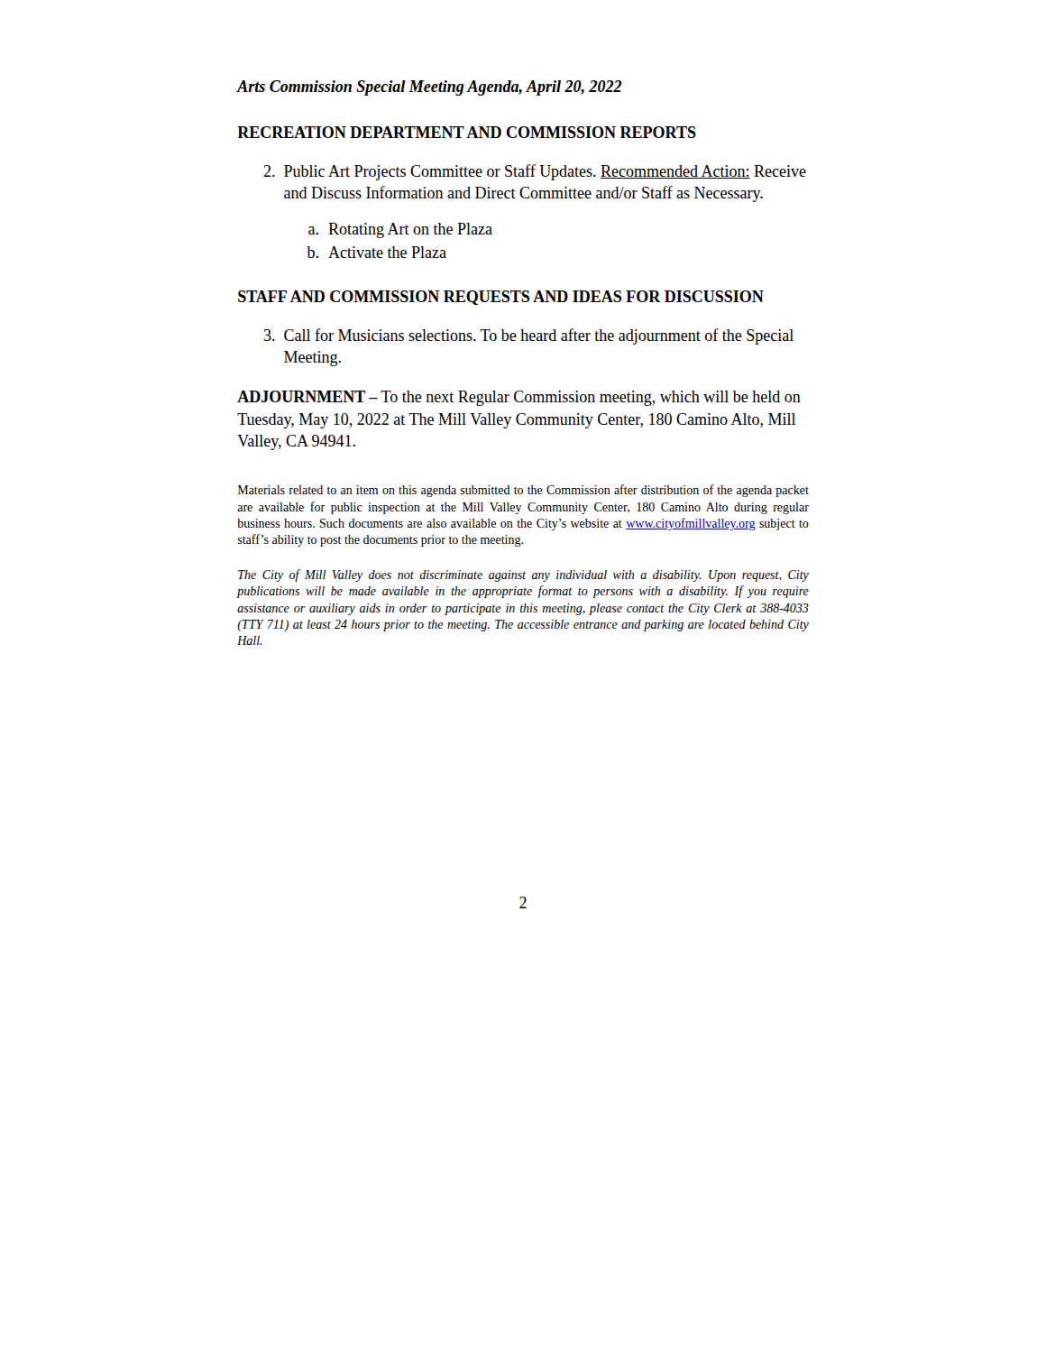Arts Commission Special Meeting Agenda, April 20, 2022
RECREATION DEPARTMENT AND COMMISSION REPORTS
Public Art Projects Committee or Staff Updates. Recommended Action: Receive and Discuss Information and Direct Committee and/or Staff as Necessary.
Rotating Art on the Plaza
Activate the Plaza
STAFF AND COMMISSION REQUESTS AND IDEAS FOR DISCUSSION
Call for Musicians selections. To be heard after the adjournment of the Special Meeting.
ADJOURNMENT – To the next Regular Commission meeting, which will be held on Tuesday, May 10, 2022 at The Mill Valley Community Center, 180 Camino Alto, Mill Valley, CA 94941.
Materials related to an item on this agenda submitted to the Commission after distribution of the agenda packet are available for public inspection at the Mill Valley Community Center, 180 Camino Alto during regular business hours. Such documents are also available on the City’s website at www.cityofmillvalley.org subject to staff’s ability to post the documents prior to the meeting.
The City of Mill Valley does not discriminate against any individual with a disability. Upon request, City publications will be made available in the appropriate format to persons with a disability. If you require assistance or auxiliary aids in order to participate in this meeting, please contact the City Clerk at 388-4033 (TTY 711) at least 24 hours prior to the meeting. The accessible entrance and parking are located behind City Hall.
2